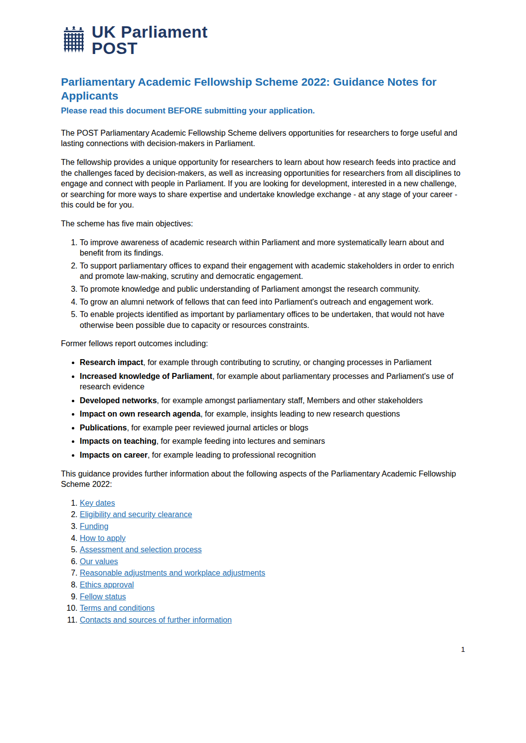UK Parliament POST
Parliamentary Academic Fellowship Scheme 2022: Guidance Notes for Applicants
Please read this document BEFORE submitting your application.
The POST Parliamentary Academic Fellowship Scheme delivers opportunities for researchers to forge useful and lasting connections with decision-makers in Parliament.
The fellowship provides a unique opportunity for researchers to learn about how research feeds into practice and the challenges faced by decision-makers, as well as increasing opportunities for researchers from all disciplines to engage and connect with people in Parliament. If you are looking for development, interested in a new challenge, or searching for more ways to share expertise and undertake knowledge exchange - at any stage of your career - this could be for you.
The scheme has five main objectives:
To improve awareness of academic research within Parliament and more systematically learn about and benefit from its findings.
To support parliamentary offices to expand their engagement with academic stakeholders in order to enrich and promote law-making, scrutiny and democratic engagement.
To promote knowledge and public understanding of Parliament amongst the research community.
To grow an alumni network of fellows that can feed into Parliament's outreach and engagement work.
To enable projects identified as important by parliamentary offices to be undertaken, that would not have otherwise been possible due to capacity or resources constraints.
Former fellows report outcomes including:
Research impact, for example through contributing to scrutiny, or changing processes in Parliament
Increased knowledge of Parliament, for example about parliamentary processes and Parliament's use of research evidence
Developed networks, for example amongst parliamentary staff, Members and other stakeholders
Impact on own research agenda, for example, insights leading to new research questions
Publications, for example peer reviewed journal articles or blogs
Impacts on teaching, for example feeding into lectures and seminars
Impacts on career, for example leading to professional recognition
This guidance provides further information about the following aspects of the Parliamentary Academic Fellowship Scheme 2022:
Key dates
Eligibility and security clearance
Funding
How to apply
Assessment and selection process
Our values
Reasonable adjustments and workplace adjustments
Ethics approval
Fellow status
Terms and conditions
Contacts and sources of further information
1